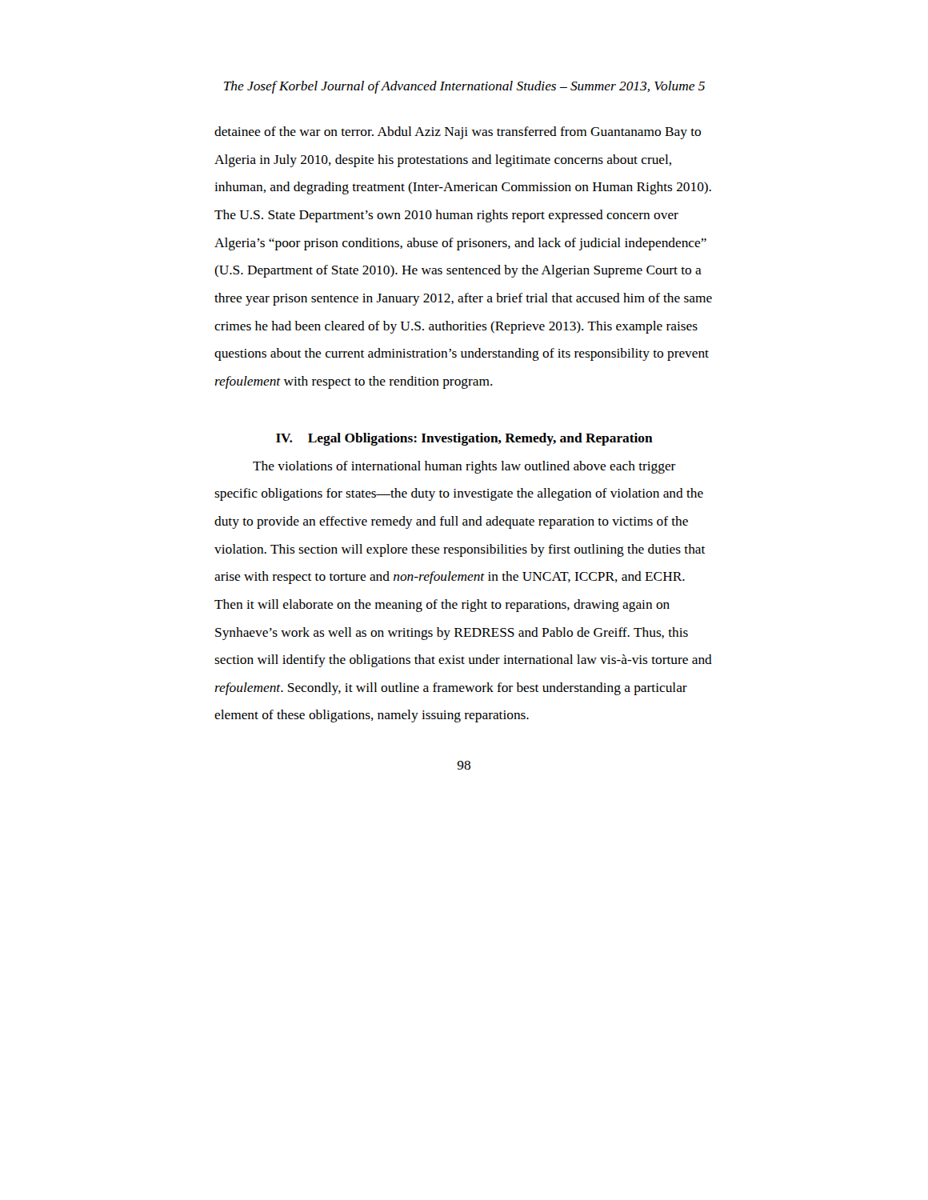The Josef Korbel Journal of Advanced International Studies – Summer 2013, Volume 5
detainee of the war on terror. Abdul Aziz Naji was transferred from Guantanamo Bay to Algeria in July 2010, despite his protestations and legitimate concerns about cruel, inhuman, and degrading treatment (Inter-American Commission on Human Rights 2010). The U.S. State Department’s own 2010 human rights report expressed concern over Algeria’s “poor prison conditions, abuse of prisoners, and lack of judicial independence” (U.S. Department of State 2010). He was sentenced by the Algerian Supreme Court to a three year prison sentence in January 2012, after a brief trial that accused him of the same crimes he had been cleared of by U.S. authorities (Reprieve 2013). This example raises questions about the current administration’s understanding of its responsibility to prevent refoulement with respect to the rendition program.
IV. Legal Obligations: Investigation, Remedy, and Reparation
The violations of international human rights law outlined above each trigger specific obligations for states—the duty to investigate the allegation of violation and the duty to provide an effective remedy and full and adequate reparation to victims of the violation. This section will explore these responsibilities by first outlining the duties that arise with respect to torture and non-refoulement in the UNCAT, ICCPR, and ECHR. Then it will elaborate on the meaning of the right to reparations, drawing again on Synhaeve’s work as well as on writings by REDRESS and Pablo de Greiff. Thus, this section will identify the obligations that exist under international law vis-à-vis torture and refoulement. Secondly, it will outline a framework for best understanding a particular element of these obligations, namely issuing reparations.
98